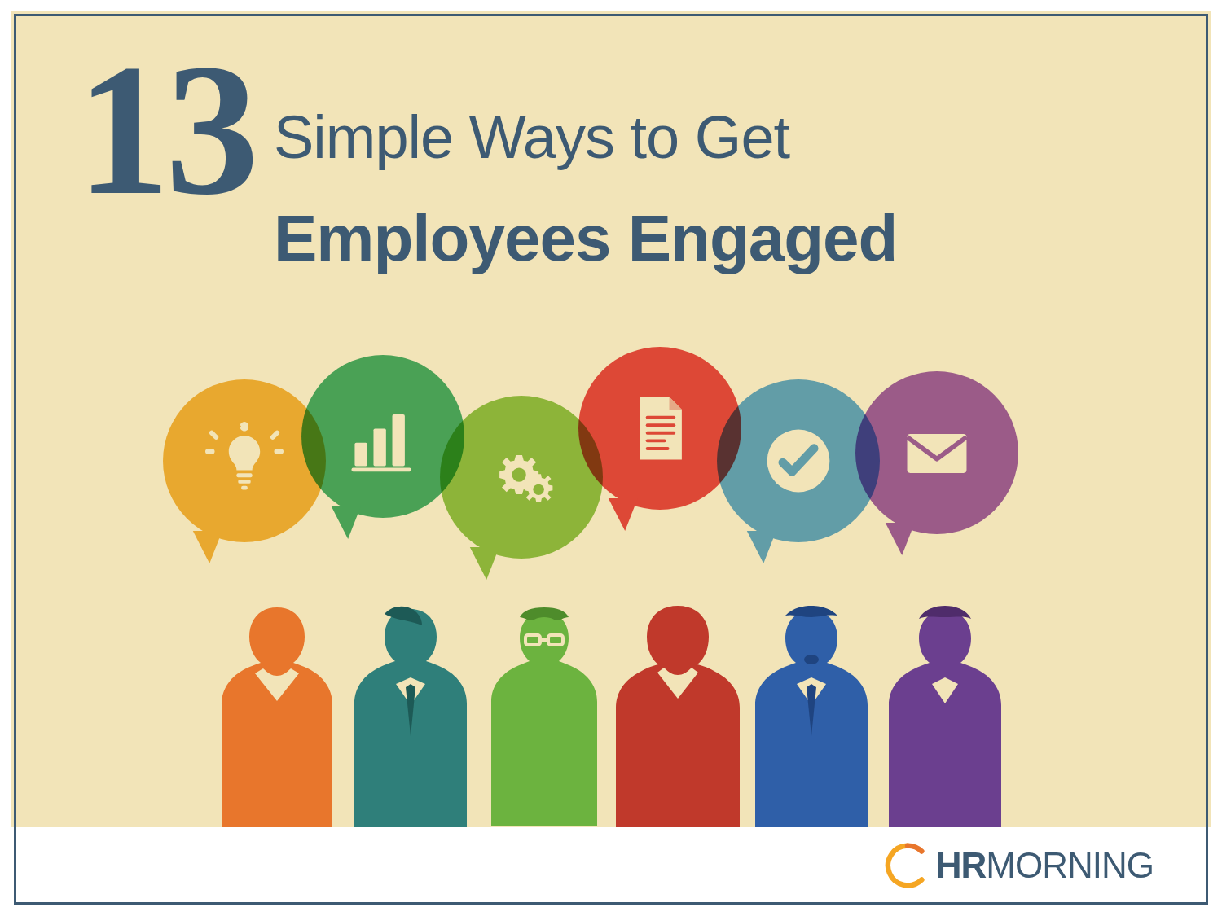13
Simple Ways to Get
Employees Engaged
HRMORNING